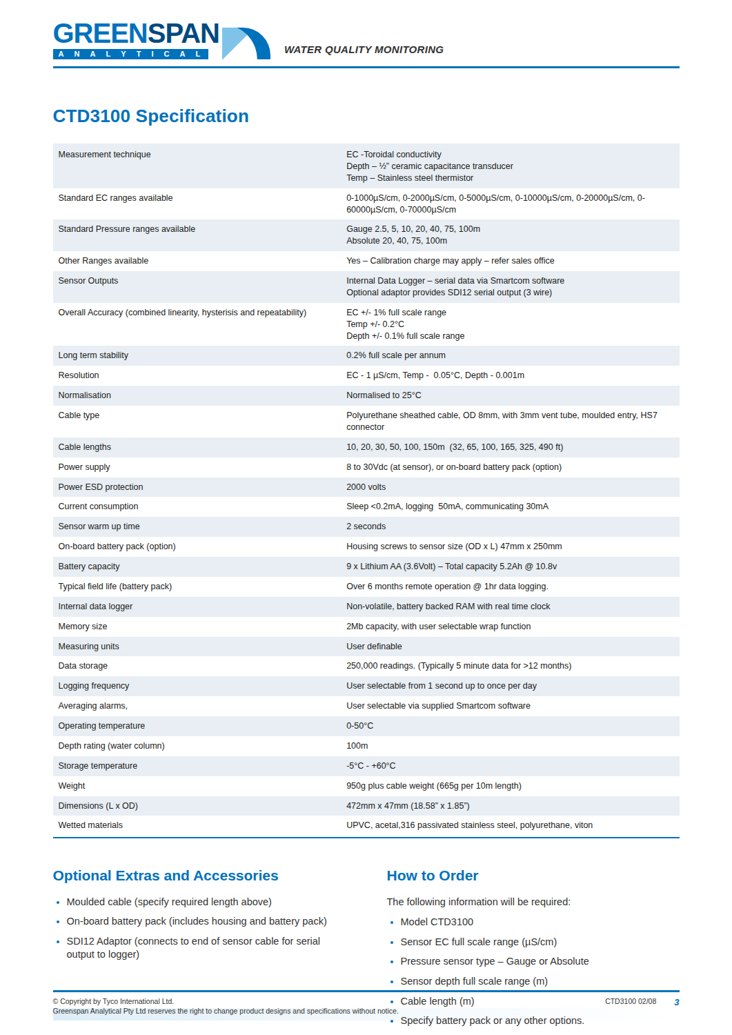GREENSPAN
A N A L Y T I C A L
WATER QUALITY MONITORING
CTD3100 Specification
| Measurement technique | EC -Toroidal conductivity Depth – ½” ceramic capacitance transducer Temp – Stainless steel thermistor |
| Standard EC ranges available | 0-1000µS/cm, 0-2000µS/cm, 0-5000µS/cm, 0-10000µS/cm, 0-20000µS/cm, 0-60000µS/cm, 0-70000µS/cm |
| Standard Pressure ranges available | Gauge 2.5, 5, 10, 20, 40, 75, 100m Absolute 20, 40, 75, 100m |
| Other Ranges available | Yes – Calibration charge may apply – refer sales office |
| Sensor Outputs | Internal Data Logger – serial data via Smartcom software Optional adaptor provides SDI12 serial output (3 wire) |
| Overall Accuracy (combined linearity, hysterisis and repeatability) | EC +/- 1% full scale range Temp +/- 0.2°C Depth +/- 0.1% full scale range |
| Long term stability | 0.2% full scale per annum |
| Resolution | EC - 1 µS/cm, Temp - 0.05°C, Depth - 0.001m |
| Normalisation | Normalised to 25°C |
| Cable type | Polyurethane sheathed cable, OD 8mm, with 3mm vent tube, moulded entry, HS7 connector |
| Cable lengths | 10, 20, 30, 50, 100, 150m (32, 65, 100, 165, 325, 490 ft) |
| Power supply | 8 to 30Vdc (at sensor), or on-board battery pack (option) |
| Power ESD protection | 2000 volts |
| Current consumption | Sleep <0.2mA, logging 50mA, communicating 30mA |
| Sensor warm up time | 2 seconds |
| On-board battery pack (option) | Housing screws to sensor size (OD x L) 47mm x 250mm |
| Battery capacity | 9 x Lithium AA (3.6Volt) – Total capacity 5.2Ah @ 10.8v |
| Typical field life (battery pack) | Over 6 months remote operation @ 1hr data logging. |
| Internal data logger | Non-volatile, battery backed RAM with real time clock |
| Memory size | 2Mb capacity, with user selectable wrap function |
| Measuring units | User definable |
| Data storage | 250,000 readings. (Typically 5 minute data for >12 months) |
| Logging frequency | User selectable from 1 second up to once per day |
| Averaging alarms, | User selectable via supplied Smartcom software |
| Operating temperature | 0-50°C |
| Depth rating (water column) | 100m |
| Storage temperature | -5°C - +60°C |
| Weight | 950g plus cable weight (665g per 10m length) |
| Dimensions (L x OD) | 472mm x 47mm (18.58” x 1.85”) |
| Wetted materials | UPVC, acetal,316 passivated stainless steel, polyurethane, viton |
Optional Extras and Accessories
Moulded cable (specify required length above)
On-board battery pack (includes housing and battery pack)
SDI12 Adaptor (connects to end of sensor cable for serial output to logger)
How to Order
The following information will be required:
Model CTD3100
Sensor EC full scale range (µS/cm)
Pressure sensor type – Gauge or Absolute
Sensor depth full scale range (m)
Cable length (m)
Specify battery pack or any other options.
© Copyright by Tyco International Ltd.
Greenspan Analytical Pty Ltd reserves the right to change product designs and specifications without notice.
CTD3100 02/08
3